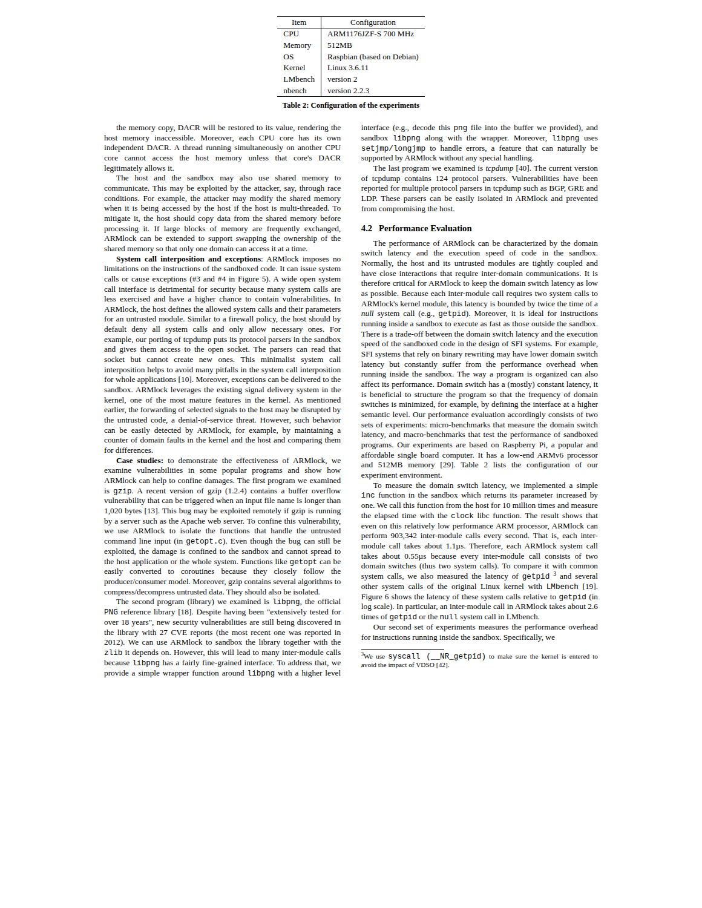| Item | Configuration |
| --- | --- |
| CPU | ARM1176JZF-S 700 MHz |
| Memory | 512MB |
| OS | Raspbian (based on Debian) |
| Kernel | Linux 3.6.11 |
| LMbench | version 2 |
| nbench | version 2.2.3 |
Table 2: Configuration of the experiments
the memory copy, DACR will be restored to its value, rendering the host memory inaccessible. Moreover, each CPU core has its own independent DACR. A thread running simultaneously on another CPU core cannot access the host memory unless that core's DACR legitimately allows it.
The host and the sandbox may also use shared memory to communicate. This may be exploited by the attacker, say, through race conditions. For example, the attacker may modify the shared memory when it is being accessed by the host if the host is multi-threaded. To mitigate it, the host should copy data from the shared memory before processing it. If large blocks of memory are frequently exchanged, ARMlock can be extended to support swapping the ownership of the shared memory so that only one domain can access it at a time.
System call interposition and exceptions: ARMlock imposes no limitations on the instructions of the sandboxed code. It can issue system calls or cause exceptions (#3 and #4 in Figure 5). A wide open system call interface is detrimental for security because many system calls are less exercised and have a higher chance to contain vulnerabilities. In ARMlock, the host defines the allowed system calls and their parameters for an untrusted module. Similar to a firewall policy, the host should by default deny all system calls and only allow necessary ones. For example, our porting of tcpdump puts its protocol parsers in the sandbox and gives them access to the open socket. The parsers can read that socket but cannot create new ones. This minimalist system call interposition helps to avoid many pitfalls in the system call interposition for whole applications [10]. Moreover, exceptions can be delivered to the sandbox. ARMlock leverages the existing signal delivery system in the kernel, one of the most mature features in the kernel. As mentioned earlier, the forwarding of selected signals to the host may be disrupted by the untrusted code, a denial-of-service threat. However, such behavior can be easily detected by ARMlock, for example, by maintaining a counter of domain faults in the kernel and the host and comparing them for differences.
Case studies: to demonstrate the effectiveness of ARMlock, we examine vulnerabilities in some popular programs and show how ARMlock can help to confine damages. The first program we examined is gzip. A recent version of gzip (1.2.4) contains a buffer overflow vulnerability that can be triggered when an input file name is longer than 1,020 bytes [13]. This bug may be exploited remotely if gzip is running by a server such as the Apache web server. To confine this vulnerability, we use ARMlock to isolate the functions that handle the untrusted command line input (in getopt.c). Even though the bug can still be exploited, the damage is confined to the sandbox and cannot spread to the host application or the whole system. Functions like getopt can be easily converted to coroutines because they closely follow the producer/consumer model. Moreover, gzip contains several algorithms to compress/decompress untrusted data. They should also be isolated.
The second program (library) we examined is libpng, the official PNG reference library [18]. Despite having been "extensively tested for over 18 years", new security vulnerabilities are still being discovered in the library with 27 CVE reports (the most recent one was reported in 2012). We can use ARMlock to sandbox the library together with the zlib it depends on. However, this will lead to many inter-module calls because libpng has a fairly fine-grained interface. To address that, we provide a simple wrapper function around libpng with a higher level interface (e.g., decode this png file into the buffer we provided), and sandbox libpng along with the wrapper. Moreover, libpng uses setjmp/longjmp to handle errors, a feature that can naturally be supported by ARMlock without any special handling.
The last program we examined is tcpdump [40]. The current version of tcpdump contains 124 protocol parsers. Vulnerabilities have been reported for multiple protocol parsers in tcpdump such as BGP, GRE and LDP. These parsers can be easily isolated in ARMlock and prevented from compromising the host.
4.2 Performance Evaluation
The performance of ARMlock can be characterized by the domain switch latency and the execution speed of code in the sandbox. Normally, the host and its untrusted modules are tightly coupled and have close interactions that require inter-domain communications. It is therefore critical for ARMlock to keep the domain switch latency as low as possible. Because each inter-module call requires two system calls to ARMlock's kernel module, this latency is bounded by twice the time of a null system call (e.g., getpid). Moreover, it is ideal for instructions running inside a sandbox to execute as fast as those outside the sandbox. There is a trade-off between the domain switch latency and the execution speed of the sandboxed code in the design of SFI systems. For example, SFI systems that rely on binary rewriting may have lower domain switch latency but constantly suffer from the performance overhead when running inside the sandbox. The way a program is organized can also affect its performance. Domain switch has a (mostly) constant latency, it is beneficial to structure the program so that the frequency of domain switches is minimized, for example, by defining the interface at a higher semantic level. Our performance evaluation accordingly consists of two sets of experiments: micro-benchmarks that measure the domain switch latency, and macro-benchmarks that test the performance of sandboxed programs. Our experiments are based on Raspberry Pi, a popular and affordable single board computer. It has a low-end ARMv6 processor and 512MB memory [29]. Table 2 lists the configuration of our experiment environment.
To measure the domain switch latency, we implemented a simple inc function in the sandbox which returns its parameter increased by one. We call this function from the host for 10 million times and measure the elapsed time with the clock libc function. The result shows that even on this relatively low performance ARM processor, ARMlock can perform 903,342 inter-module calls every second. That is, each inter-module call takes about 1.1µs. Therefore, each ARMlock system call takes about 0.55µs because every inter-module call consists of two domain switches (thus two system calls). To compare it with common system calls, we also measured the latency of getpid 3 and several other system calls of the original Linux kernel with LMbench [19]. Figure 6 shows the latency of these system calls relative to getpid (in log scale). In particular, an inter-module call in ARMlock takes about 2.6 times of getpid or the null system call in LMbench.
Our second set of experiments measures the performance overhead for instructions running inside the sandbox. Specifically, we
3We use syscall (__NR_getpid) to make sure the kernel is entered to avoid the impact of VDSO [42].